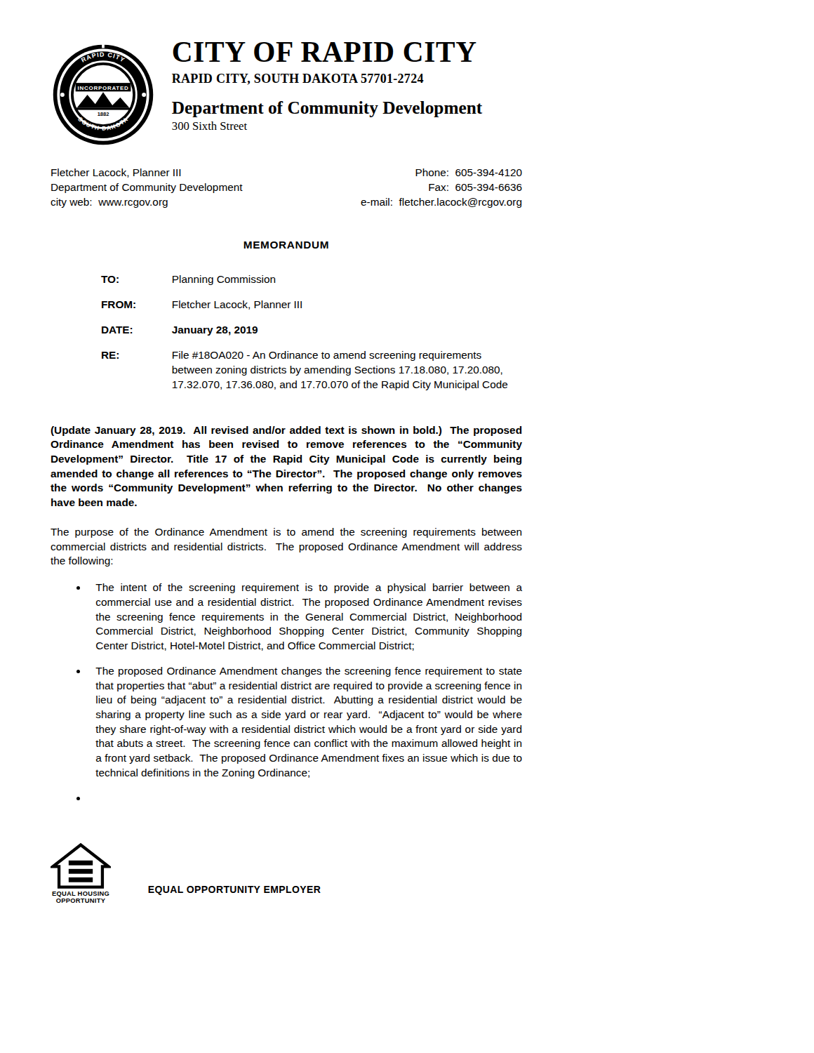RAPID CITY SOUTH DAKOTA INCORPORATED 1882
CITY OF RAPID CITY
RAPID CITY, SOUTH DAKOTA 57701-2724
Department of Community Development
300 Sixth Street
Fletcher Lacock, Planner III
Department of Community Development
city web: www.rcgov.org
Phone: 605-394-4120
Fax: 605-394-6636
e-mail: fletcher.lacock@rcgov.org
MEMORANDUM
| TO: | Planning Commission |
| FROM: | Fletcher Lacock, Planner III |
| DATE: | January 28, 2019 |
| RE: | File #18OA020 - An Ordinance to amend screening requirements between zoning districts by amending Sections 17.18.080, 17.20.080, 17.32.070, 17.36.080, and 17.70.070 of the Rapid City Municipal Code |
(Update January 28, 2019. All revised and/or added text is shown in bold.) The proposed Ordinance Amendment has been revised to remove references to the “Community Development” Director. Title 17 of the Rapid City Municipal Code is currently being amended to change all references to “The Director”. The proposed change only removes the words “Community Development” when referring to the Director. No other changes have been made.
The purpose of the Ordinance Amendment is to amend the screening requirements between commercial districts and residential districts. The proposed Ordinance Amendment will address the following:
The intent of the screening requirement is to provide a physical barrier between a commercial use and a residential district. The proposed Ordinance Amendment revises the screening fence requirements in the General Commercial District, Neighborhood Commercial District, Neighborhood Shopping Center District, Community Shopping Center District, Hotel-Motel District, and Office Commercial District;
The proposed Ordinance Amendment changes the screening fence requirement to state that properties that “abut” a residential district are required to provide a screening fence in lieu of being “adjacent to” a residential district. Abutting a residential district would be sharing a property line such as a side yard or rear yard. “Adjacent to” would be where they share right-of-way with a residential district which would be a front yard or side yard that abuts a street. The screening fence can conflict with the maximum allowed height in a front yard setback. The proposed Ordinance Amendment fixes an issue which is due to technical definitions in the Zoning Ordinance;
EQUAL HOUSING
OPPORTUNITY
EQUAL OPPORTUNITY EMPLOYER